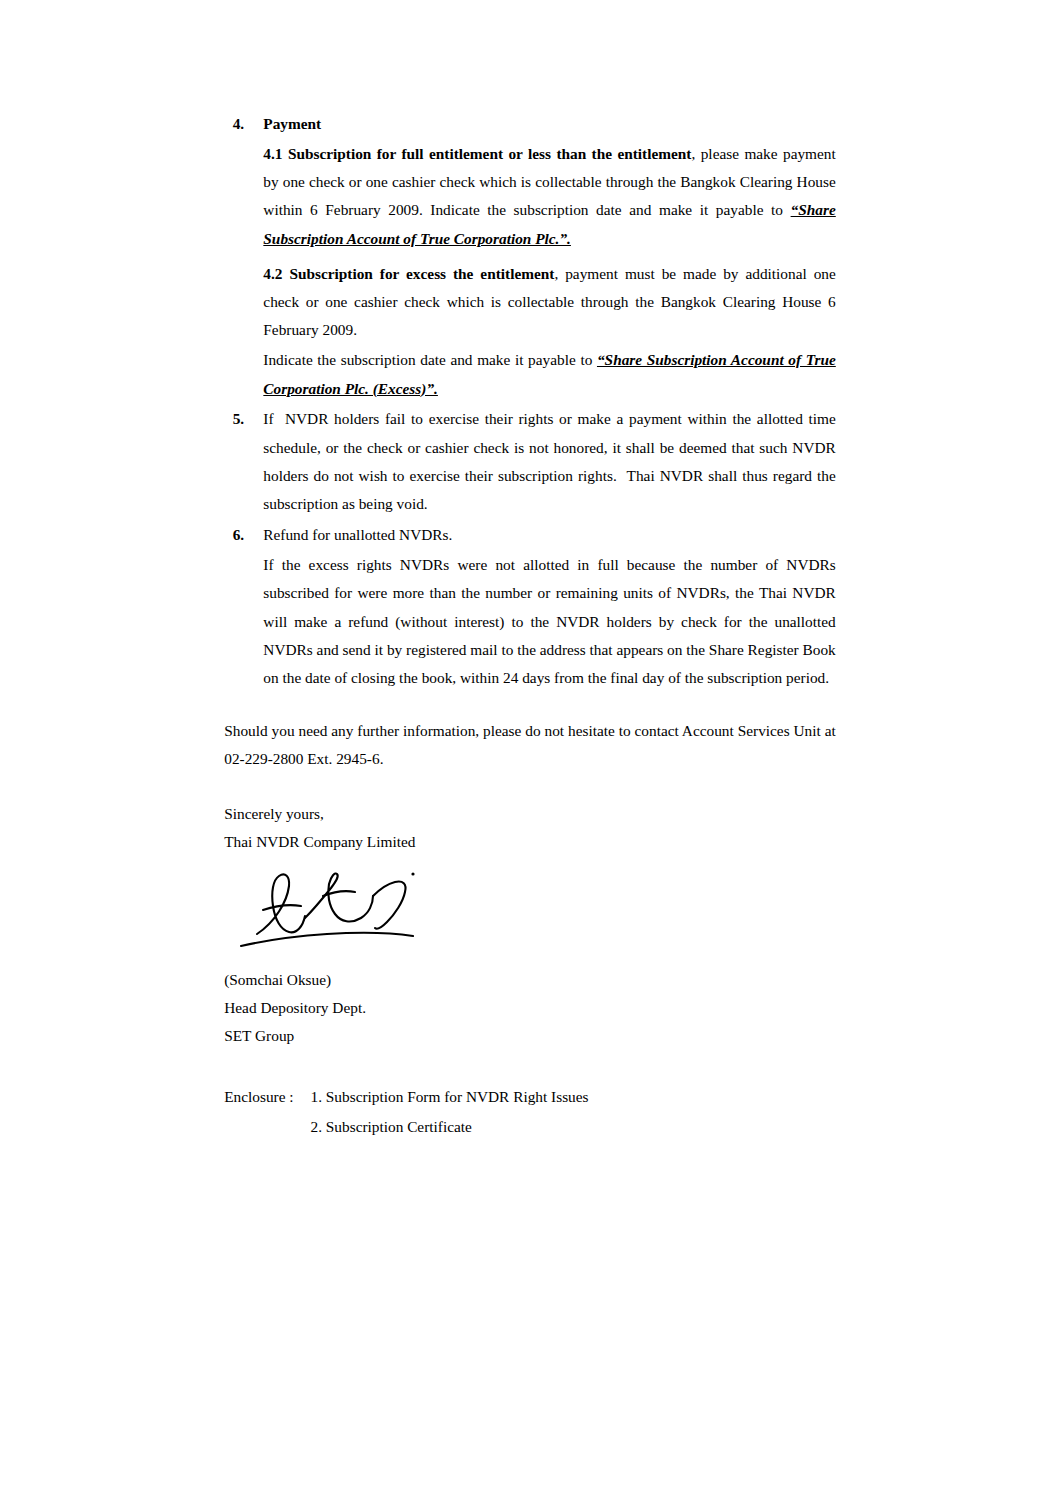4.
Payment
4.1 Subscription for full entitlement or less than the entitlement, please make payment by one check or one cashier check which is collectable through the Bangkok Clearing House within 6 February 2009. Indicate the subscription date and make it payable to “Share Subscription Account of True Corporation Plc.”.
4.2 Subscription for excess the entitlement, payment must be made by additional one check or one cashier check which is collectable through the Bangkok Clearing House 6 February 2009.
Indicate the subscription date and make it payable to “Share Subscription Account of True Corporation Plc. (Excess)”.
5.
If NVDR holders fail to exercise their rights or make a payment within the allotted time schedule, or the check or cashier check is not honored, it shall be deemed that such NVDR holders do not wish to exercise their subscription rights. Thai NVDR shall thus regard the subscription as being void.
6.
Refund for unallotted NVDRs.
If the excess rights NVDRs were not allotted in full because the number of NVDRs subscribed for were more than the number or remaining units of NVDRs, the Thai NVDR will make a refund (without interest) to the NVDR holders by check for the unallotted NVDRs and send it by registered mail to the address that appears on the Share Register Book on the date of closing the book, within 24 days from the final day of the subscription period.
Should you need any further information, please do not hesitate to contact Account Services Unit at 02-229-2800 Ext. 2945-6.
Sincerely yours,
Thai NVDR Company Limited
(Somchai Oksue)
Head Depository Dept.
SET Group
| Enclosure : | 1. Subscription Form for NVDR Right Issues |
| | 2. Subscription Certificate |